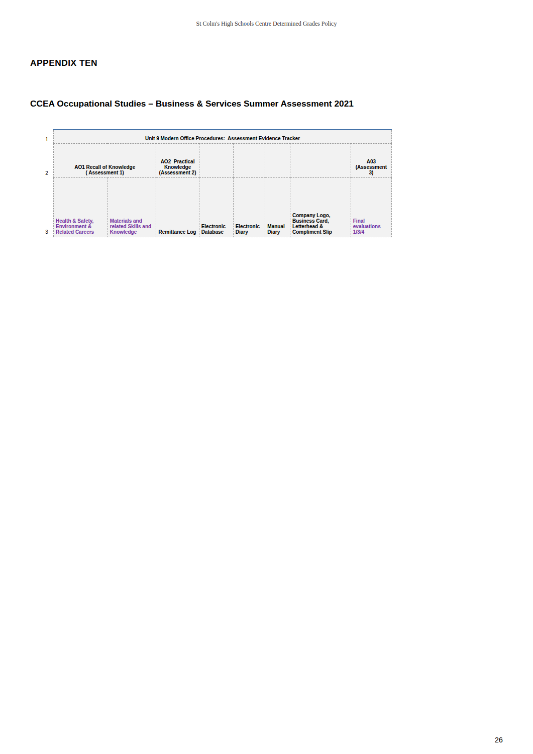St Colm's High Schools Centre Determined Grades Policy
APPENDIX TEN
CCEA Occupational Studies – Business & Services Summer Assessment 2021
| 1 | Unit 9 Modern Office Procedures: Assessment Evidence Tracker |
| 2 | AO1 Recall of Knowledge ( Assessment 1) | AO2 Practical Knowledge (Assessment 2) | | | | | A03 (Assessment 3) |
| 3 | Health & Safety, Environment & Related Careers | Materials and related Skills and Knowledge | Remittance Log | Electronic Database | Electronic Diary | Manual Diary | Company Logo, Business Card, Letterhead & Compliment Slip | Final evaluations 1/3/4 |
26